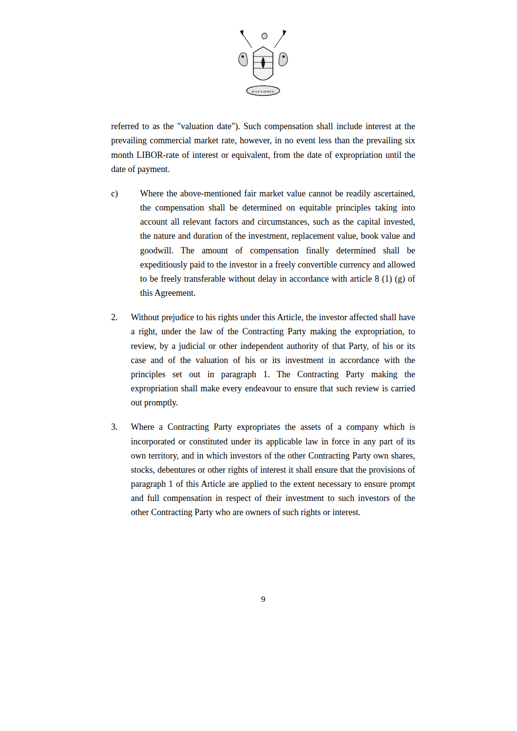HARAMBEE
referred to as the "valuation date"). Such compensation shall include interest at the prevailing commercial market rate, however, in no event less than the prevailing six month LIBOR-rate of interest or equivalent, from the date of expropriation until the date of payment.
c) Where the above-mentioned fair market value cannot be readily ascertained, the compensation shall be determined on equitable principles taking into account all relevant factors and circumstances, such as the capital invested, the nature and duration of the investment, replacement value, book value and goodwill. The amount of compensation finally determined shall be expeditiously paid to the investor in a freely convertible currency and allowed to be freely transferable without delay in accordance with article 8 (1) (g) of this Agreement.
2. Without prejudice to his rights under this Article, the investor affected shall have a right, under the law of the Contracting Party making the expropriation, to review, by a judicial or other independent authority of that Party, of his or its case and of the valuation of his or its investment in accordance with the principles set out in paragraph 1. The Contracting Party making the expropriation shall make every endeavour to ensure that such review is carried out promptly.
3. Where a Contracting Party expropriates the assets of a company which is incorporated or constituted under its applicable law in force in any part of its own territory, and in which investors of the other Contracting Party own shares, stocks, debentures or other rights of interest it shall ensure that the provisions of paragraph 1 of this Article are applied to the extent necessary to ensure prompt and full compensation in respect of their investment to such investors of the other Contracting Party who are owners of such rights or interest.
9